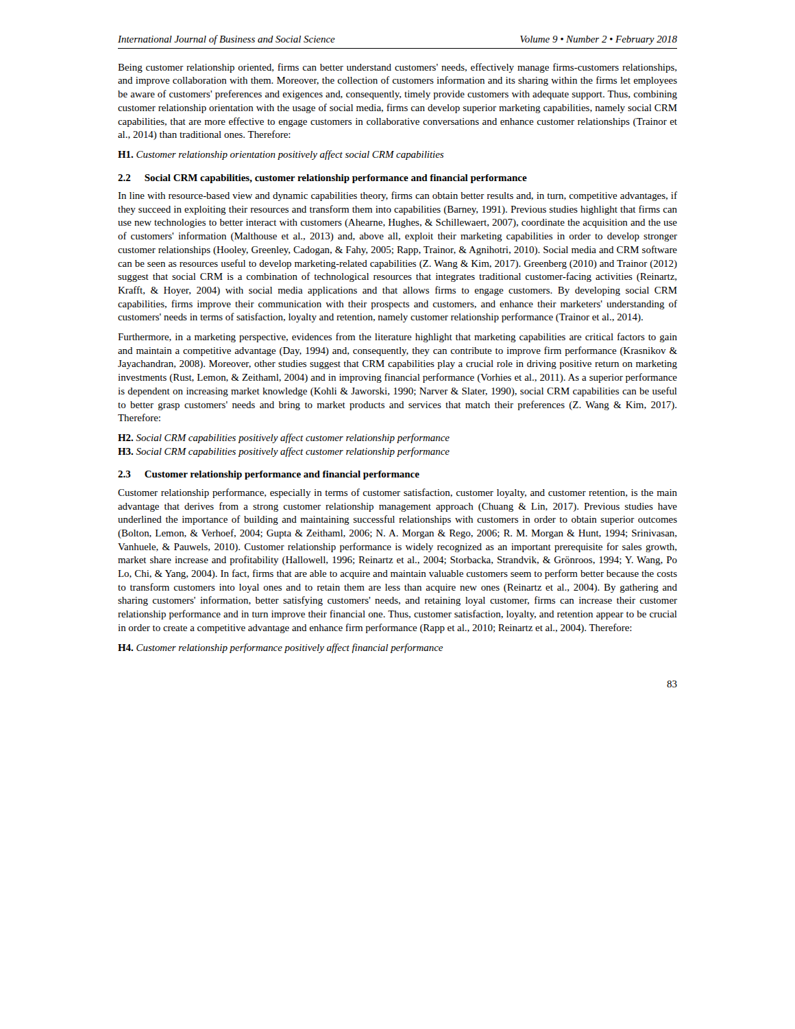International Journal of Business and Social Science Volume 9 • Number 2 • February 2018
Being customer relationship oriented, firms can better understand customers' needs, effectively manage firms-customers relationships, and improve collaboration with them. Moreover, the collection of customers information and its sharing within the firms let employees be aware of customers' preferences and exigences and, consequently, timely provide customers with adequate support. Thus, combining customer relationship orientation with the usage of social media, firms can develop superior marketing capabilities, namely social CRM capabilities, that are more effective to engage customers in collaborative conversations and enhance customer relationships (Trainor et al., 2014) than traditional ones. Therefore:
H1. Customer relationship orientation positively affect social CRM capabilities
2.2 Social CRM capabilities, customer relationship performance and financial performance
In line with resource-based view and dynamic capabilities theory, firms can obtain better results and, in turn, competitive advantages, if they succeed in exploiting their resources and transform them into capabilities (Barney, 1991). Previous studies highlight that firms can use new technologies to better interact with customers (Ahearne, Hughes, & Schillewaert, 2007), coordinate the acquisition and the use of customers' information (Malthouse et al., 2013) and, above all, exploit their marketing capabilities in order to develop stronger customer relationships (Hooley, Greenley, Cadogan, & Fahy, 2005; Rapp, Trainor, & Agnihotri, 2010). Social media and CRM software can be seen as resources useful to develop marketing-related capabilities (Z. Wang & Kim, 2017). Greenberg (2010) and Trainor (2012) suggest that social CRM is a combination of technological resources that integrates traditional customer-facing activities (Reinartz, Krafft, & Hoyer, 2004) with social media applications and that allows firms to engage customers. By developing social CRM capabilities, firms improve their communication with their prospects and customers, and enhance their marketers' understanding of customers' needs in terms of satisfaction, loyalty and retention, namely customer relationship performance (Trainor et al., 2014).
Furthermore, in a marketing perspective, evidences from the literature highlight that marketing capabilities are critical factors to gain and maintain a competitive advantage (Day, 1994) and, consequently, they can contribute to improve firm performance (Krasnikov & Jayachandran, 2008). Moreover, other studies suggest that CRM capabilities play a crucial role in driving positive return on marketing investments (Rust, Lemon, & Zeithaml, 2004) and in improving financial performance (Vorhies et al., 2011). As a superior performance is dependent on increasing market knowledge (Kohli & Jaworski, 1990; Narver & Slater, 1990), social CRM capabilities can be useful to better grasp customers' needs and bring to market products and services that match their preferences (Z. Wang & Kim, 2017). Therefore:
H2. Social CRM capabilities positively affect customer relationship performance
H3. Social CRM capabilities positively affect customer relationship performance
2.3 Customer relationship performance and financial performance
Customer relationship performance, especially in terms of customer satisfaction, customer loyalty, and customer retention, is the main advantage that derives from a strong customer relationship management approach (Chuang & Lin, 2017). Previous studies have underlined the importance of building and maintaining successful relationships with customers in order to obtain superior outcomes (Bolton, Lemon, & Verhoef, 2004; Gupta & Zeithaml, 2006; N. A. Morgan & Rego, 2006; R. M. Morgan & Hunt, 1994; Srinivasan, Vanhuele, & Pauwels, 2010). Customer relationship performance is widely recognized as an important prerequisite for sales growth, market share increase and profitability (Hallowell, 1996; Reinartz et al., 2004; Storbacka, Strandvik, & Grönroos, 1994; Y. Wang, Po Lo, Chi, & Yang, 2004). In fact, firms that are able to acquire and maintain valuable customers seem to perform better because the costs to transform customers into loyal ones and to retain them are less than acquire new ones (Reinartz et al., 2004). By gathering and sharing customers' information, better satisfying customers' needs, and retaining loyal customer, firms can increase their customer relationship performance and in turn improve their financial one. Thus, customer satisfaction, loyalty, and retention appear to be crucial in order to create a competitive advantage and enhance firm performance (Rapp et al., 2010; Reinartz et al., 2004). Therefore:
H4. Customer relationship performance positively affect financial performance
83